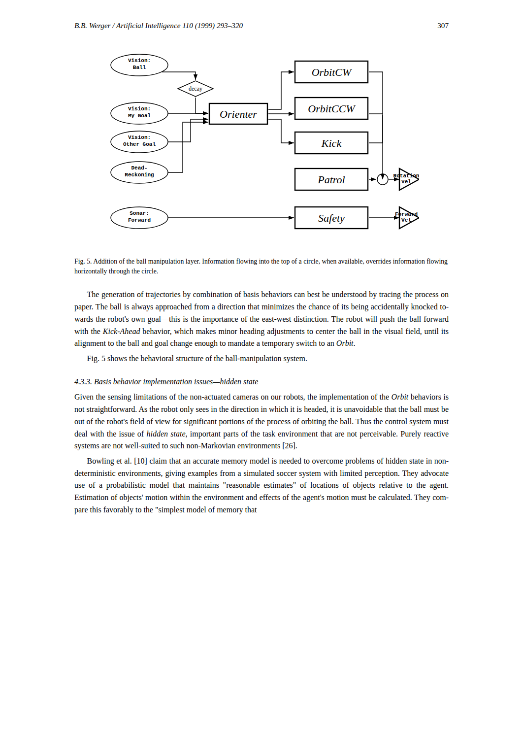B.B. Werger / Artificial Intelligence 110 (1999) 293–320 307
Vision: Ball Vision: My Goal Vision: Other Goal Dead- Reckoning Sonar: Forward decay Orienter OrbitCW OrbitCCW Kick Patrol Safety Rotation Vel Forward Vel
Fig. 5. Addition of the ball manipulation layer. Information flowing into the top of a circle, when available, overrides information flowing horizontally through the circle.
The generation of trajectories by combination of basis behaviors can best be understood by tracing the process on paper. The ball is always approached from a direction that minimizes the chance of its being accidentally knocked towards the robot's own goal—this is the importance of the east-west distinction. The robot will push the ball forward with the Kick-Ahead behavior, which makes minor heading adjustments to center the ball in the visual field, until its alignment to the ball and goal change enough to mandate a temporary switch to an Orbit.
Fig. 5 shows the behavioral structure of the ball-manipulation system.
4.3.3. Basis behavior implementation issues—hidden state
Given the sensing limitations of the non-actuated cameras on our robots, the implementation of the Orbit behaviors is not straightforward. As the robot only sees in the direction in which it is headed, it is unavoidable that the ball must be out of the robot's field of view for significant portions of the process of orbiting the ball. Thus the control system must deal with the issue of hidden state, important parts of the task environment that are not perceivable. Purely reactive systems are not well-suited to such non-Markovian environments [26].
Bowling et al. [10] claim that an accurate memory model is needed to overcome problems of hidden state in nondeterministic environments, giving examples from a simulated soccer system with limited perception. They advocate use of a probabilistic model that maintains "reasonable estimates" of locations of objects relative to the agent. Estimation of objects' motion within the environment and effects of the agent's motion must be calculated. They compare this favorably to the "simplest model of memory that